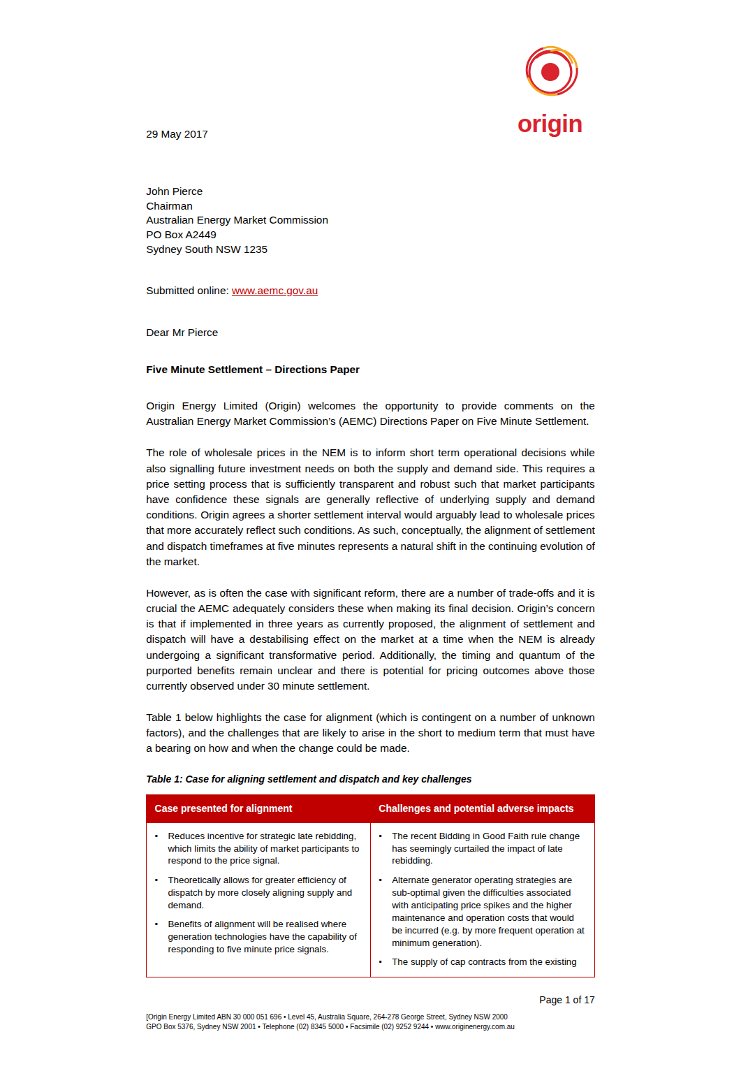origin
29 May 2017
John Pierce
Chairman
Australian Energy Market Commission
PO Box A2449
Sydney South NSW 1235
Submitted online: www.aemc.gov.au
Dear Mr Pierce
Five Minute Settlement – Directions Paper
Origin Energy Limited (Origin) welcomes the opportunity to provide comments on the Australian Energy Market Commission’s (AEMC) Directions Paper on Five Minute Settlement.
The role of wholesale prices in the NEM is to inform short term operational decisions while also signalling future investment needs on both the supply and demand side. This requires a price setting process that is sufficiently transparent and robust such that market participants have confidence these signals are generally reflective of underlying supply and demand conditions. Origin agrees a shorter settlement interval would arguably lead to wholesale prices that more accurately reflect such conditions. As such, conceptually, the alignment of settlement and dispatch timeframes at five minutes represents a natural shift in the continuing evolution of the market.
However, as is often the case with significant reform, there are a number of trade-offs and it is crucial the AEMC adequately considers these when making its final decision. Origin’s concern is that if implemented in three years as currently proposed, the alignment of settlement and dispatch will have a destabilising effect on the market at a time when the NEM is already undergoing a significant transformative period. Additionally, the timing and quantum of the purported benefits remain unclear and there is potential for pricing outcomes above those currently observed under 30 minute settlement.
Table 1 below highlights the case for alignment (which is contingent on a number of unknown factors), and the challenges that are likely to arise in the short to medium term that must have a bearing on how and when the change could be made.
Table 1: Case for aligning settlement and dispatch and key challenges
| Case presented for alignment | Challenges and potential adverse impacts |
| --- | --- |
| Reduces incentive for strategic late rebidding, which limits the ability of market participants to respond to the price signal. Theoretically allows for greater efficiency of dispatch by more closely aligning supply and demand. Benefits of alignment will be realised where generation technologies have the capability of responding to five minute price signals. | The recent Bidding in Good Faith rule change has seemingly curtailed the impact of late rebidding. Alternate generator operating strategies are sub-optimal given the difficulties associated with anticipating price spikes and the higher maintenance and operation costs that would be incurred (e.g. by more frequent operation at minimum generation). The supply of cap contracts from the existing |
Page 1 of 17
[Origin Energy Limited ABN 30 000 051 696 • Level 45, Australia Square, 264-278 George Street, Sydney NSW 2000
GPO Box 5376, Sydney NSW 2001 • Telephone (02) 8345 5000 • Facsimile (02) 9252 9244 • www.originenergy.com.au